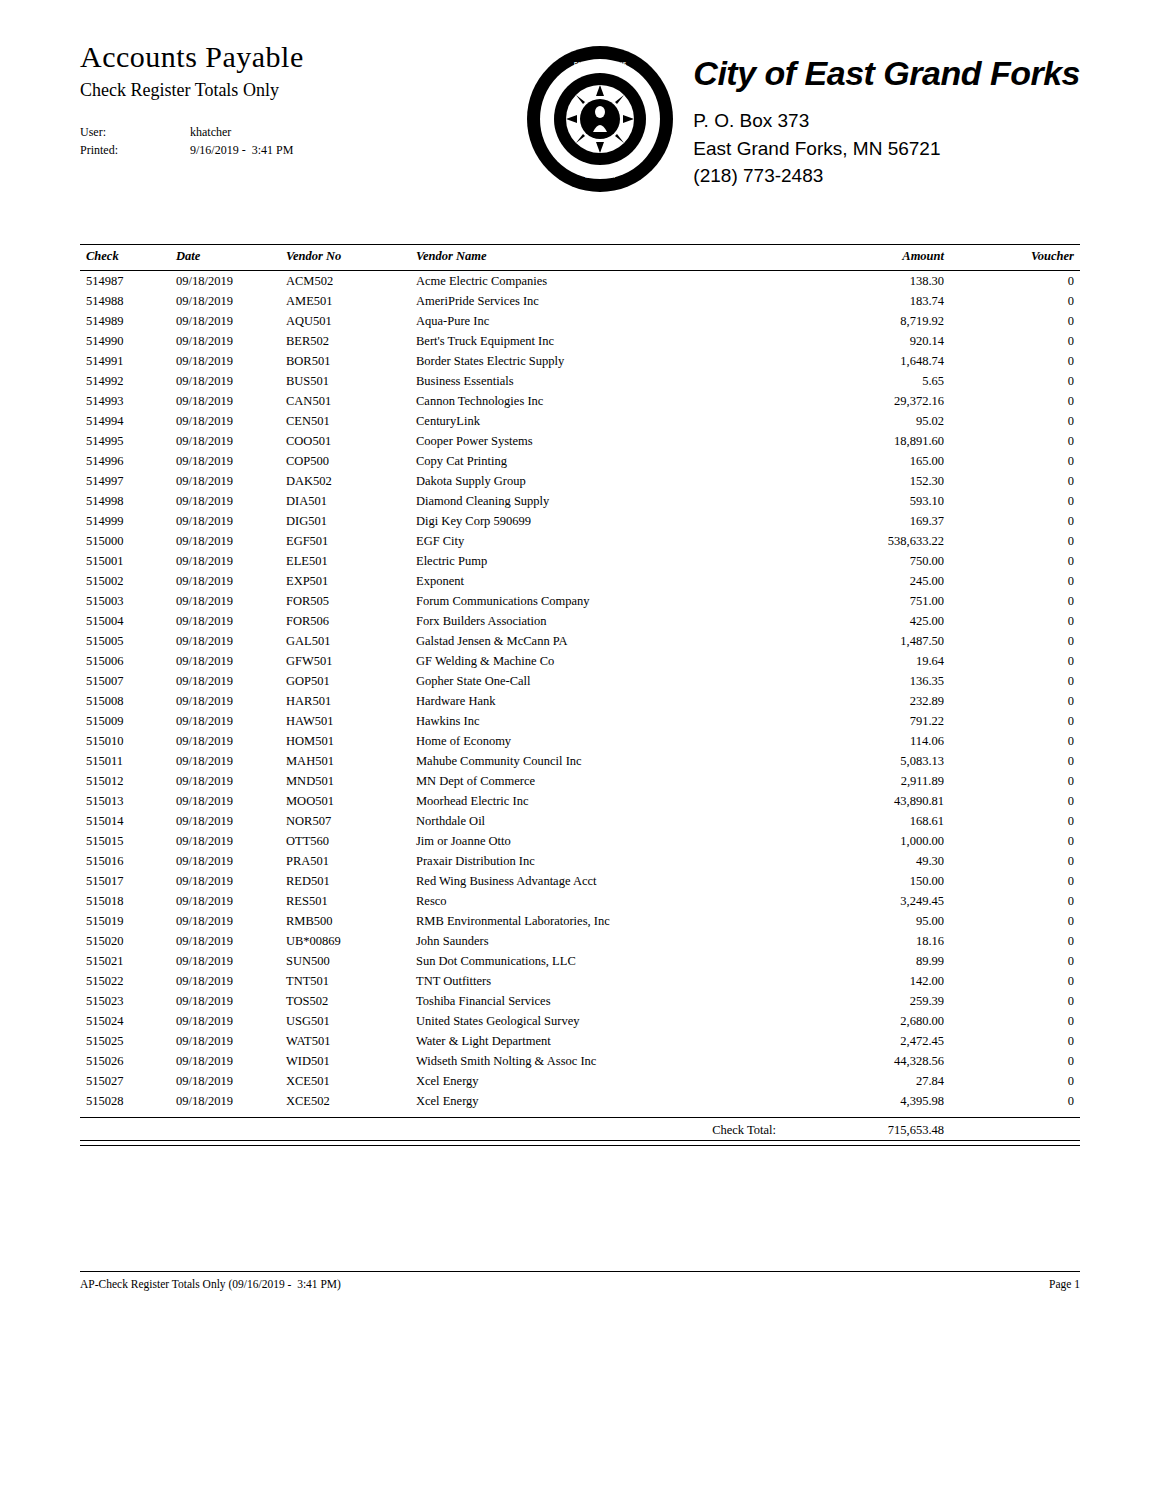Accounts Payable
Check Register Totals Only
User: khatcher
Printed: 9/16/2019 - 3:41 PM
EAST GRAND FORKS MINNESOTA
City of East Grand Forks
P. O. Box 373
East Grand Forks, MN 56721
(218) 773-2483
| Check | Date | Vendor No | Vendor Name | Amount | Voucher |
| --- | --- | --- | --- | --- | --- |
| 514987 | 09/18/2019 | ACM502 | Acme Electric Companies | 138.30 | 0 |
| 514988 | 09/18/2019 | AME501 | AmeriPride Services Inc | 183.74 | 0 |
| 514989 | 09/18/2019 | AQU501 | Aqua-Pure Inc | 8,719.92 | 0 |
| 514990 | 09/18/2019 | BER502 | Bert's Truck Equipment Inc | 920.14 | 0 |
| 514991 | 09/18/2019 | BOR501 | Border States Electric Supply | 1,648.74 | 0 |
| 514992 | 09/18/2019 | BUS501 | Business Essentials | 5.65 | 0 |
| 514993 | 09/18/2019 | CAN501 | Cannon Technologies Inc | 29,372.16 | 0 |
| 514994 | 09/18/2019 | CEN501 | CenturyLink | 95.02 | 0 |
| 514995 | 09/18/2019 | COO501 | Cooper Power Systems | 18,891.60 | 0 |
| 514996 | 09/18/2019 | COP500 | Copy Cat Printing | 165.00 | 0 |
| 514997 | 09/18/2019 | DAK502 | Dakota Supply Group | 152.30 | 0 |
| 514998 | 09/18/2019 | DIA501 | Diamond Cleaning Supply | 593.10 | 0 |
| 514999 | 09/18/2019 | DIG501 | Digi Key Corp 590699 | 169.37 | 0 |
| 515000 | 09/18/2019 | EGF501 | EGF City | 538,633.22 | 0 |
| 515001 | 09/18/2019 | ELE501 | Electric Pump | 750.00 | 0 |
| 515002 | 09/18/2019 | EXP501 | Exponent | 245.00 | 0 |
| 515003 | 09/18/2019 | FOR505 | Forum Communications Company | 751.00 | 0 |
| 515004 | 09/18/2019 | FOR506 | Forx Builders Association | 425.00 | 0 |
| 515005 | 09/18/2019 | GAL501 | Galstad Jensen & McCann PA | 1,487.50 | 0 |
| 515006 | 09/18/2019 | GFW501 | GF Welding & Machine Co | 19.64 | 0 |
| 515007 | 09/18/2019 | GOP501 | Gopher State One-Call | 136.35 | 0 |
| 515008 | 09/18/2019 | HAR501 | Hardware Hank | 232.89 | 0 |
| 515009 | 09/18/2019 | HAW501 | Hawkins Inc | 791.22 | 0 |
| 515010 | 09/18/2019 | HOM501 | Home of Economy | 114.06 | 0 |
| 515011 | 09/18/2019 | MAH501 | Mahube Community Council Inc | 5,083.13 | 0 |
| 515012 | 09/18/2019 | MND501 | MN Dept of Commerce | 2,911.89 | 0 |
| 515013 | 09/18/2019 | MOO501 | Moorhead Electric Inc | 43,890.81 | 0 |
| 515014 | 09/18/2019 | NOR507 | Northdale Oil | 168.61 | 0 |
| 515015 | 09/18/2019 | OTT560 | Jim or Joanne Otto | 1,000.00 | 0 |
| 515016 | 09/18/2019 | PRA501 | Praxair Distribution Inc | 49.30 | 0 |
| 515017 | 09/18/2019 | RED501 | Red Wing Business Advantage Acct | 150.00 | 0 |
| 515018 | 09/18/2019 | RES501 | Resco | 3,249.45 | 0 |
| 515019 | 09/18/2019 | RMB500 | RMB Environmental Laboratories, Inc | 95.00 | 0 |
| 515020 | 09/18/2019 | UB*00869 | John Saunders | 18.16 | 0 |
| 515021 | 09/18/2019 | SUN500 | Sun Dot Communications, LLC | 89.99 | 0 |
| 515022 | 09/18/2019 | TNT501 | TNT Outfitters | 142.00 | 0 |
| 515023 | 09/18/2019 | TOS502 | Toshiba Financial Services | 259.39 | 0 |
| 515024 | 09/18/2019 | USG501 | United States Geological Survey | 2,680.00 | 0 |
| 515025 | 09/18/2019 | WAT501 | Water & Light Department | 2,472.45 | 0 |
| 515026 | 09/18/2019 | WID501 | Widseth Smith Nolting & Assoc Inc | 44,328.56 | 0 |
| 515027 | 09/18/2019 | XCE501 | Xcel Energy | 27.84 | 0 |
| 515028 | 09/18/2019 | XCE502 | Xcel Energy | 4,395.98 | 0 |
| | | | Check Total: | 715,653.48 | |
AP-Check Register Totals Only (09/16/2019 - 3:41 PM) Page 1